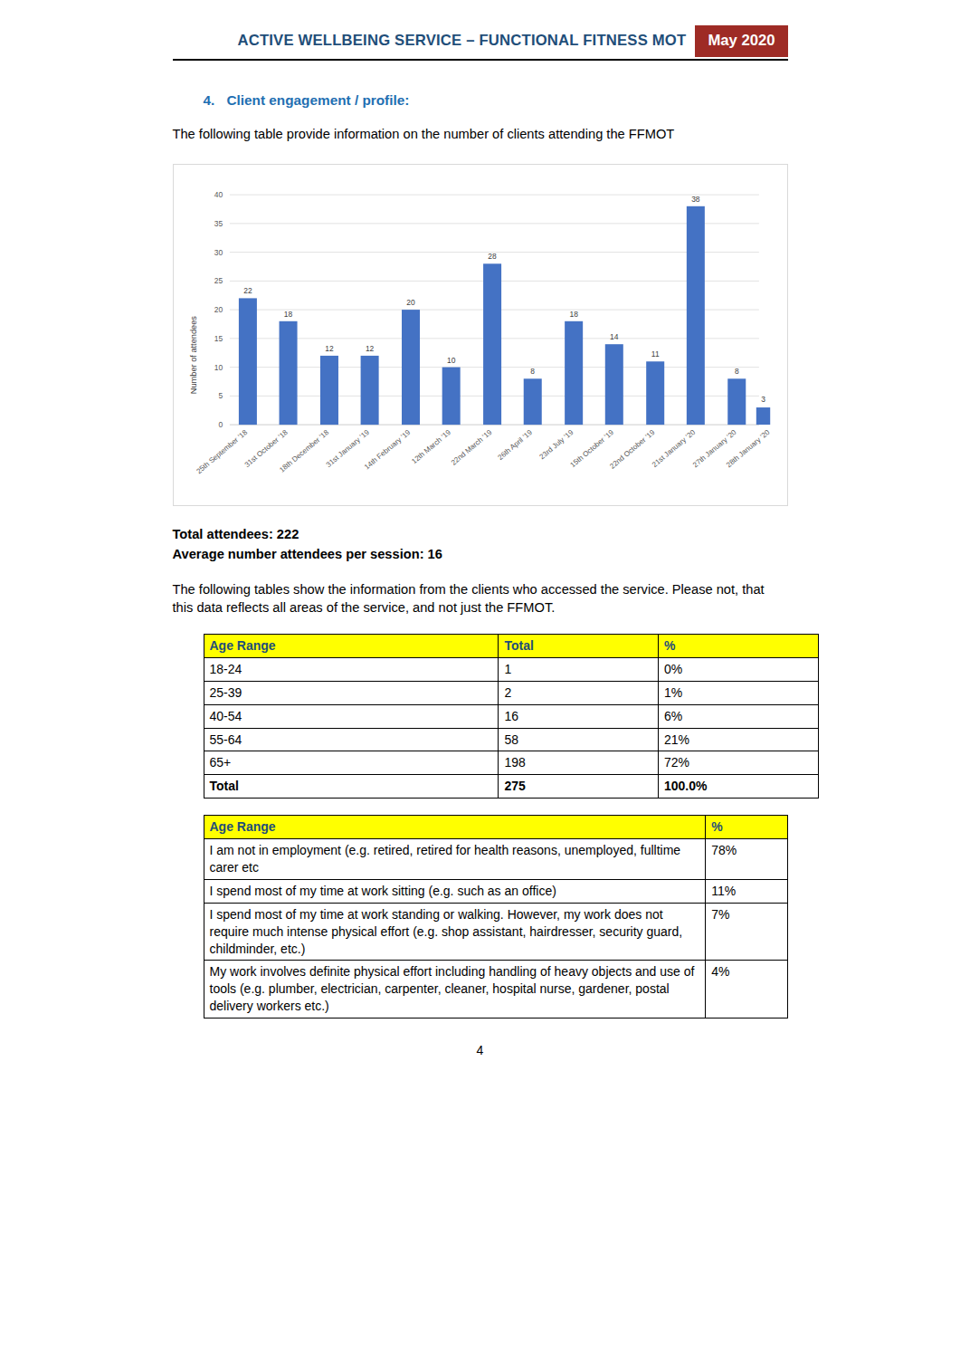ACTIVE WELLBEING SERVICE – FUNCTIONAL FITNESS MOT
May 2020
4. Client engagement / profile:
The following table provide information on the number of clients attending the FFMOT
Number of attendees 40 35 30 25 20 15 10 5 0 22 18 12 12 20 10 28 8 18 14 11 38 8 3 25th September ’18 31st October ’18 18th December ’18 31st January ’19 14th February ’19 12th March ’19 22nd March ’19 26th April ’19 23rd July ’19 15th October ’19 22nd October ’19 21st January ’20 27th January ’20 28th January ’20
Total attendees: 222
Average number attendees per session: 16
The following tables show the information from the clients who accessed the service. Please not, that this data reflects all areas of the service, and not just the FFMOT.
| Age Range | Total | % |
| --- | --- | --- |
| 18-24 | 1 | 0% |
| 25-39 | 2 | 1% |
| 40-54 | 16 | 6% |
| 55-64 | 58 | 21% |
| 65+ | 198 | 72% |
| Total | 275 | 100.0% |
| Age Range | % |
| --- | --- |
| I am not in employment (e.g. retired, retired for health reasons, unemployed, fulltime carer etc | 78% |
| I spend most of my time at work sitting (e.g. such as an office) | 11% |
| I spend most of my time at work standing or walking. However, my work does not require much intense physical effort (e.g. shop assistant, hairdresser, security guard, childminder, etc.) | 7% |
| My work involves definite physical effort including handling of heavy objects and use of tools (e.g. plumber, electrician, carpenter, cleaner, hospital nurse, gardener, postal delivery workers etc.) | 4% |
4